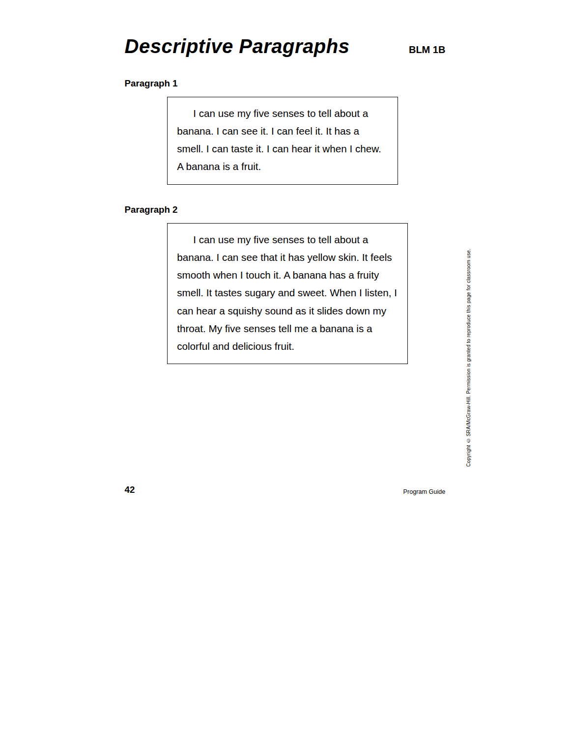Descriptive Paragraphs
BLM 1B
Paragraph 1
I can use my five senses to tell about a banana. I can see it. I can feel it. It has a smell. I can taste it. I can hear it when I chew. A banana is a fruit.
Paragraph 2
I can use my five senses to tell about a banana. I can see that it has yellow skin. It feels smooth when I touch it. A banana has a fruity smell. It tastes sugary and sweet. When I listen, I can hear a squishy sound as it slides down my throat. My five senses tell me a banana is a colorful and delicious fruit.
Copyright © SRA/McGraw-Hill. Permission is granted to reproduce this page for classroom use.
42
Program Guide